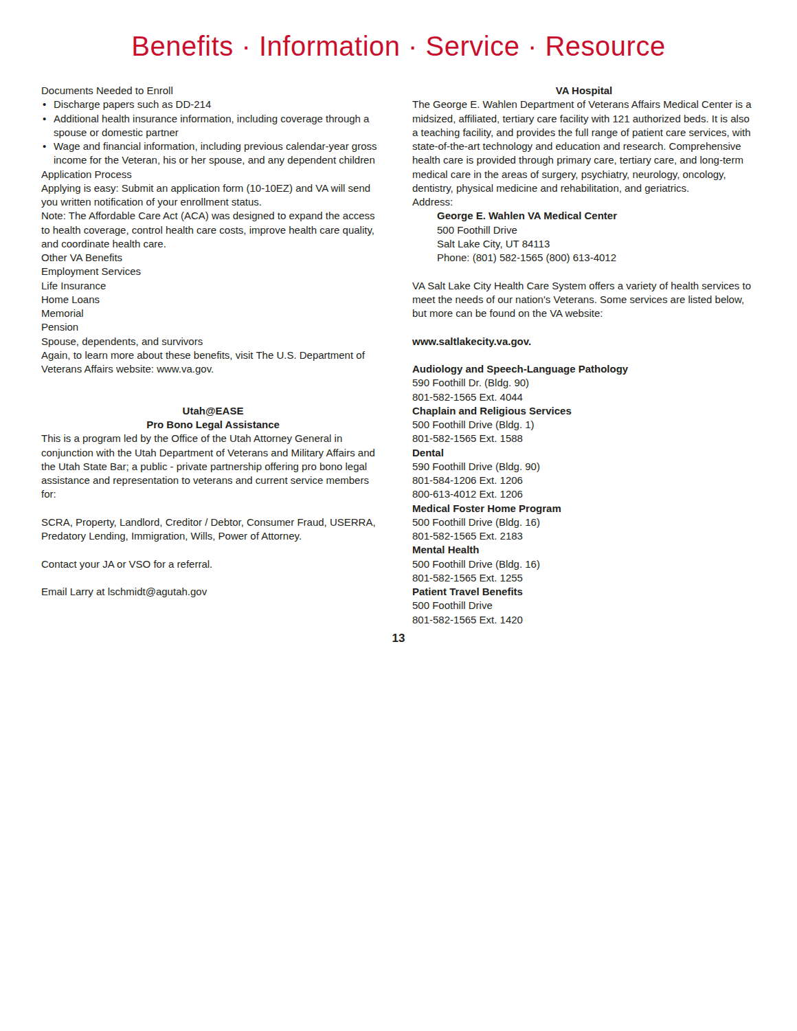Benefits · Information · Service · Resource
Documents Needed to Enroll
Discharge papers such as DD-214
Additional health insurance information, including coverage through a spouse or domestic partner
Wage and financial information, including previous calendar-year gross income for the Veteran, his or her spouse, and any dependent children
Application Process
Applying is easy: Submit an application form (10-10EZ) and VA will send you written notification of your enrollment status.
Note: The Affordable Care Act (ACA) was designed to expand the access to health coverage, control health care costs, improve health care quality, and coordinate health care.
Other VA Benefits
Employment Services
Life Insurance
Home Loans
Memorial
Pension
Spouse, dependents, and survivors
Again, to learn more about these benefits, visit The U.S. Department of Veterans Affairs website: www.va.gov.
Utah@EASE
Pro Bono Legal Assistance
This is a program led by the Office of the Utah Attorney General in conjunction with the Utah Department of Veterans and Military Affairs and the Utah State Bar; a public - private partnership offering pro bono legal assistance and representation to veterans and current service members for:
SCRA, Property, Landlord, Creditor / Debtor, Consumer Fraud, USERRA, Predatory Lending, Immigration, Wills, Power of Attorney.
Contact your JA or VSO for a referral.
Email Larry at lschmidt@agutah.gov
VA Hospital
The George E. Wahlen Department of Veterans Affairs Medical Center is a midsized, affiliated, tertiary care facility with 121 authorized beds. It is also a teaching facility, and provides the full range of patient care services, with state-of-the-art technology and education and research. Comprehensive health care is provided through primary care, tertiary care, and long-term medical care in the areas of surgery, psychiatry, neurology, oncology, dentistry, physical medicine and rehabilitation, and geriatrics.
Address:
George E. Wahlen VA Medical Center
500 Foothill Drive
Salt Lake City, UT 84113
Phone: (801) 582-1565 (800) 613-4012
VA Salt Lake City Health Care System offers a variety of health services to meet the needs of our nation's Veterans. Some services are listed below, but more can be found on the VA website:
www.saltlakecity.va.gov.
Audiology and Speech-Language Pathology
590 Foothill Dr. (Bldg. 90)
801-582-1565 Ext. 4044
Chaplain and Religious Services
500 Foothill Drive (Bldg. 1)
801-582-1565 Ext. 1588
Dental
590 Foothill Drive (Bldg. 90)
801-584-1206 Ext. 1206
800-613-4012 Ext. 1206
Medical Foster Home Program
500 Foothill Drive (Bldg. 16)
801-582-1565 Ext. 2183
Mental Health
500 Foothill Drive (Bldg. 16)
801-582-1565 Ext. 1255
Patient Travel Benefits
500 Foothill Drive
801-582-1565 Ext. 1420
13